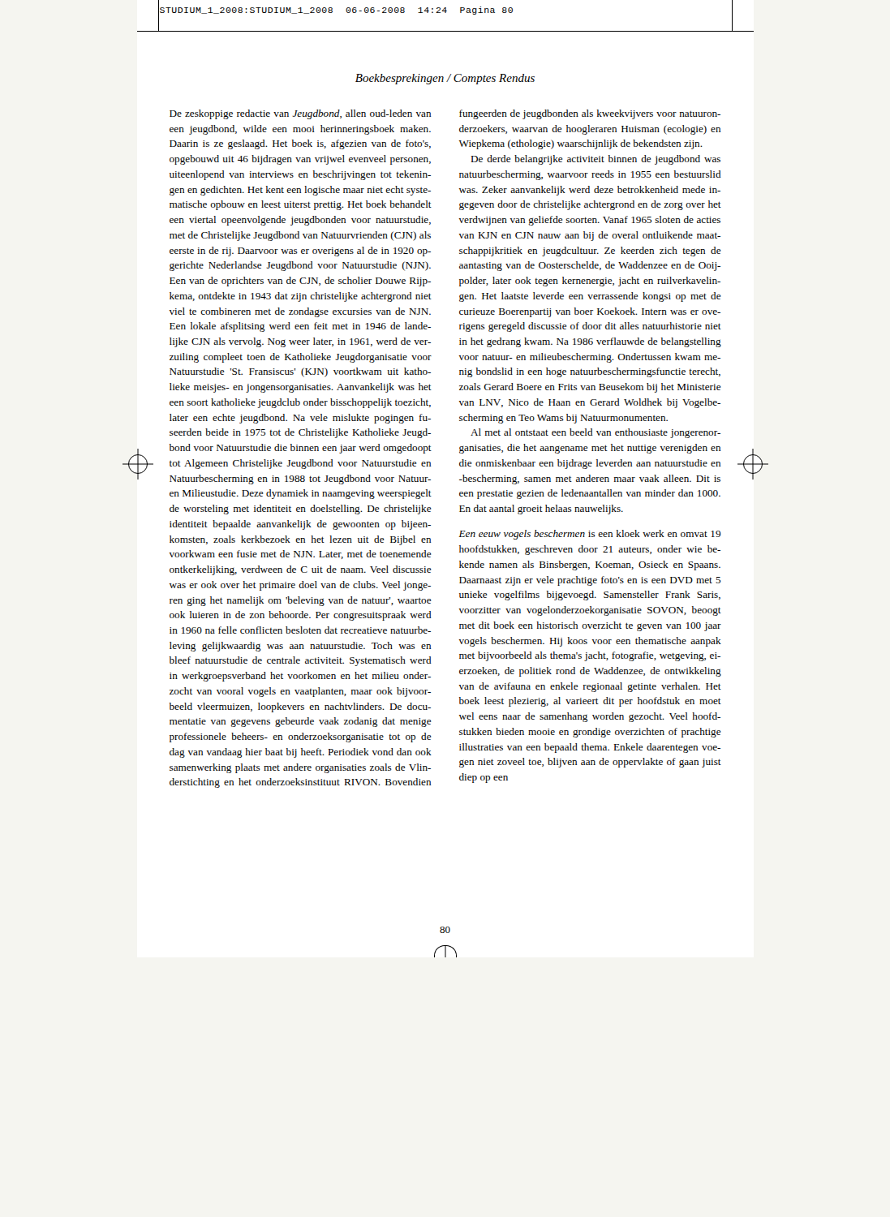STUDIUM_1_2008:STUDIUM_1_2008 06-06-2008 14:24 Pagina 80
Boekbesprekingen / Comptes Rendus
De zeskoppige redactie van Jeugdbond, allen oud-leden van een jeugdbond, wilde een mooi herinneringsboek maken. Daarin is ze geslaagd. Het boek is, afgezien van de foto's, opgebouwd uit 46 bijdragen van vrijwel evenveel personen, uiteenlopend van interviews en beschrijvingen tot tekeningen en gedichten. Het kent een logische maar niet echt systematische opbouw en leest uiterst prettig. Het boek behandelt een viertal opeenvolgende jeugdbonden voor natuurstudie, met de Christelijke Jeugdbond van Natuurvrienden (CJN) als eerste in de rij. Daarvoor was er overigens al de in 1920 opgerichte Nederlandse Jeugdbond voor Natuurstudie (NJN). Een van de oprichters van de CJN, de scholier Douwe Rijpkema, ontdekte in 1943 dat zijn christelijke achtergrond niet viel te combineren met de zondagse excursies van de NJN. Een lokale afsplitsing werd een feit met in 1946 de landelijke CJN als vervolg. Nog weer later, in 1961, werd de verzuiling compleet toen de Katholieke Jeugdorganisatie voor Natuurstudie 'St. Fransiscus' (KJN) voortkwam uit katholieke meisjes- en jongensorganisaties. Aanvankelijk was het een soort katholieke jeugdclub onder bisschoppelijk toezicht, later een echte jeugdbond. Na vele mislukte pogingen fuseerden beide in 1975 tot de Christelijke Katholieke Jeugdbond voor Natuurstudie die binnen een jaar werd omgedoopt tot Algemeen Christelijke Jeugdbond voor Natuurstudie en Natuurbescherming en in 1988 tot Jeugdbond voor Natuur- en Milieustudie. Deze dynamiek in naamgeving weerspiegelt de worsteling met identiteit en doelstelling. De christelijke identiteit bepaalde aanvankelijk de gewoonten op bijeenkomsten, zoals kerkbezoek en het lezen uit de Bijbel en voorkwam een fusie met de NJN. Later, met de toenemende ontkerkelijking, verdween de C uit de naam. Veel discussie was er ook over het primaire doel van de clubs. Veel jongeren ging het namelijk om 'beleving van de natuur', waartoe ook luieren in de zon behoorde. Per congresuitspraak werd in 1960 na felle conflicten besloten dat recreatieve natuurbeleving gelijkwaardig was aan natuurstudie. Toch was en bleef natuurstudie de centrale activiteit. Systematisch werd in werkgroepsverband het voorkomen en het milieu onderzocht van vooral vogels en vaatplanten, maar ook bijvoorbeeld vleermuizen, loopkevers en nachtvlinders. De documentatie van gegevens gebeurde vaak zodanig dat menige professionele beheers- en onderzoeksorganisatie tot op de dag van vandaag hier baat bij heeft. Periodiek vond dan ook samenwerking plaats met andere organisaties zoals de Vlinderstichting en het onderzoeksinstituut RIVON. Bovendien fungeerden de jeugdbonden als kweekvijvers voor natuuronderzoekers, waarvan de hoogleraren Huisman (ecologie) en Wiepkema (ethologie) waarschijnlijk de bekendsten zijn.
De derde belangrijke activiteit binnen de jeugdbond was natuurbescherming, waarvoor reeds in 1955 een bestuurslid was. Zeker aanvankelijk werd deze betrokkenheid mede ingegeven door de christelijke achtergrond en de zorg over het verdwijnen van geliefde soorten. Vanaf 1965 sloten de acties van KJN en CJN nauw aan bij de overal ontluikende maatschappijkritiek en jeugdcultuur. Ze keerden zich tegen de aantasting van de Oosterschelde, de Waddenzee en de Ooijpolder, later ook tegen kernenergie, jacht en ruilverkavelingen. Het laatste leverde een verrassende kongsi op met de curieuze Boerenpartij van boer Koekoek. Intern was er overigens geregeld discussie of door dit alles natuurhistorie niet in het gedrang kwam. Na 1986 verflauwde de belangstelling voor natuur- en milieubescherming. Ondertussen kwam menig bondslid in een hoge natuurbeschermingsfunctie terecht, zoals Gerard Boere en Frits van Beusekom bij het Ministerie van LNV, Nico de Haan en Gerard Woldhek bij Vogelbescherming en Teo Wams bij Natuurmonumenten.
Al met al ontstaat een beeld van enthousiaste jongerenorganisaties, die het aangename met het nuttige verenigden en die onmiskenbaar een bijdrage leverden aan natuurstudie en -bescherming, samen met anderen maar vaak alleen. Dit is een prestatie gezien de ledenaantallen van minder dan 1000. En dat aantal groeit helaas nauwelijks.
Een eeuw vogels beschermen is een kloek werk en omvat 19 hoofdstukken, geschreven door 21 auteurs, onder wie bekende namen als Binsbergen, Koeman, Osieck en Spaans. Daarnaast zijn er vele prachtige foto's en is een DVD met 5 unieke vogelfilms bijgevoegd. Samensteller Frank Saris, voorzitter van vogelonderzoekorganisatie SOVON, beoogt met dit boek een historisch overzicht te geven van 100 jaar vogels beschermen. Hij koos voor een thematische aanpak met bijvoorbeeld als thema's jacht, fotografie, wetgeving, eierzoeken, de politiek rond de Waddenzee, de ontwikkeling van de avifauna en enkele regionaal getinte verhalen. Het boek leest plezierig, al varieert dit per hoofdstuk en moet wel eens naar de samenhang worden gezocht. Veel hoofdstukken bieden mooie en grondige overzichten of prachtige illustraties van een bepaald thema. Enkele daarentegen voegen niet zoveel toe, blijven aan de oppervlakte of gaan juist diep op een
80